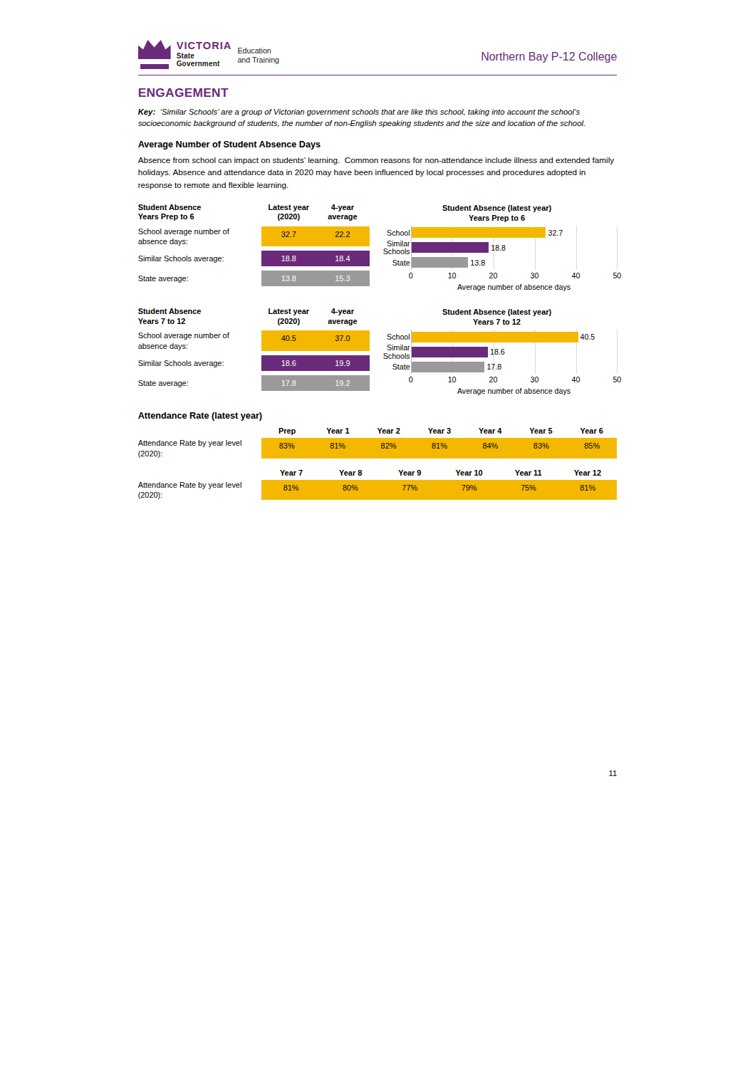VICTORIA
State
Government
Education
and Training
Northern Bay P-12 College
ENGAGEMENT
Key: ‘Similar Schools’ are a group of Victorian government schools that are like this school, taking into account the school’s socioeconomic background of students, the number of non-English speaking students and the size and location of the school.
Average Number of Student Absence Days
Absence from school can impact on students’ learning. Common reasons for non-attendance include illness and extended family holidays. Absence and attendance data in 2020 may have been influenced by local processes and procedures adopted in response to remote and flexible learning.
Student Absence
Years Prep to 6
Latest year
(2020)
4-year
average
School average number of absence days:
32.7
22.2
Similar Schools average:
18.8
18.4
State average:
13.8
15.3
Student Absence (latest year)
Years Prep to 6
School
Similar
Schools
State
32.7
18.8
13.8
0 10 20 30 40 50
Average number of absence days
Student Absence
Years 7 to 12
Latest year
(2020)
4-year
average
School average number of absence days:
40.5
37.0
Similar Schools average:
18.6
19.9
State average:
17.8
19.2
Student Absence (latest year)
Years 7 to 12
School
Similar
Schools
State
40.5
18.6
17.8
0 10 20 30 40 50
Average number of absence days
Attendance Rate (latest year)
Prep
Year 1
Year 2
Year 3
Year 4
Year 5
Year 6
Attendance Rate by year level (2020):
83%
81%
82%
81%
84%
83%
85%
Year 7
Year 8
Year 9
Year 10
Year 11
Year 12
Attendance Rate by year level (2020):
81%
80%
77%
79%
75%
81%
11